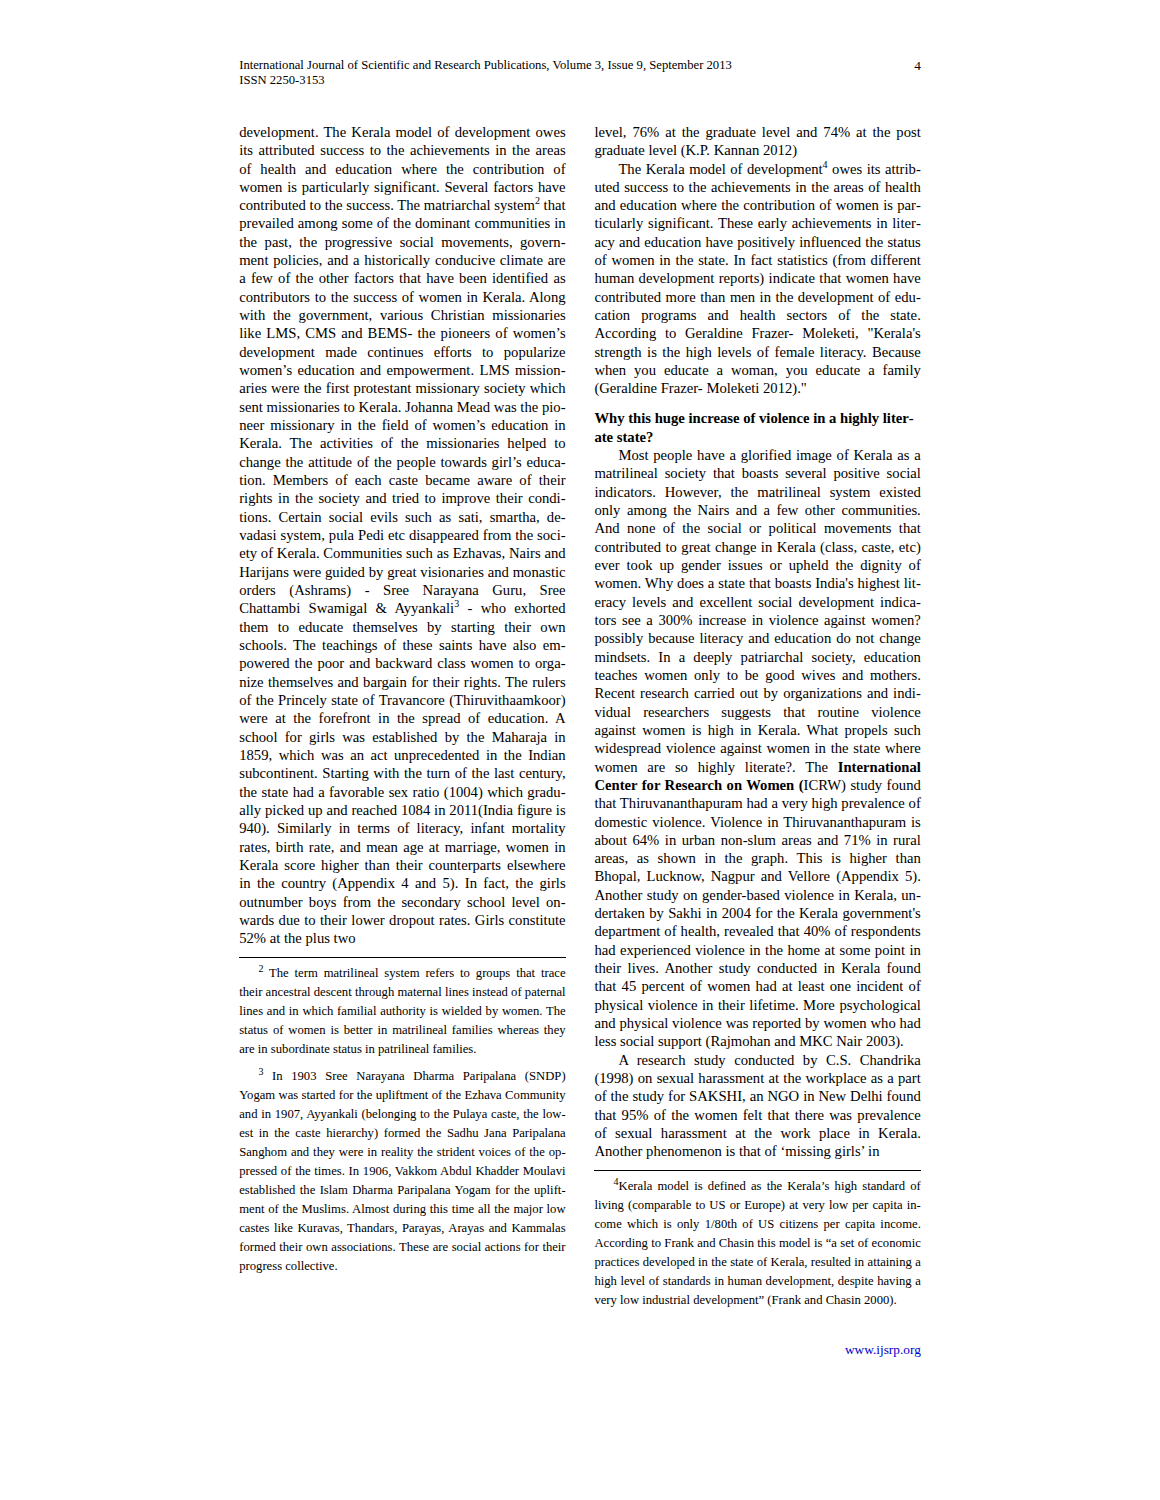International Journal of Scientific and Research Publications, Volume 3, Issue 9, September 2013 ISSN 2250-3153 4
development. The Kerala model of development owes its attributed success to the achievements in the areas of health and education where the contribution of women is particularly significant. Several factors have contributed to the success. The matriarchal system2 that prevailed among some of the dominant communities in the past, the progressive social movements, government policies, and a historically conducive climate are a few of the other factors that have been identified as contributors to the success of women in Kerala. Along with the government, various Christian missionaries like LMS, CMS and BEMS- the pioneers of women’s development made continues efforts to popularize women’s education and empowerment. LMS missionaries were the first protestant missionary society which sent missionaries to Kerala. Johanna Mead was the pioneer missionary in the field of women’s education in Kerala. The activities of the missionaries helped to change the attitude of the people towards girl’s education. Members of each caste became aware of their rights in the society and tried to improve their conditions. Certain social evils such as sati, smartha, devadasi system, pula Pedi etc disappeared from the society of Kerala. Communities such as Ezhavas, Nairs and Harijans were guided by great visionaries and monastic orders (Ashrams) - Sree Narayana Guru, Sree Chattambi Swamigal & Ayyankali3 - who exhorted them to educate themselves by starting their own schools. The teachings of these saints have also empowered the poor and backward class women to organize themselves and bargain for their rights. The rulers of the Princely state of Travancore (Thiruvithaamkoor) were at the forefront in the spread of education. A school for girls was established by the Maharaja in 1859, which was an act unprecedented in the Indian subcontinent. Starting with the turn of the last century, the state had a favorable sex ratio (1004) which gradually picked up and reached 1084 in 2011(India figure is 940). Similarly in terms of literacy, infant mortality rates, birth rate, and mean age at marriage, women in Kerala score higher than their counterparts elsewhere in the country (Appendix 4 and 5). In fact, the girls outnumber boys from the secondary school level onwards due to their lower dropout rates. Girls constitute 52% at the plus two
2 The term matrilineal system refers to groups that trace their ancestral descent through maternal lines instead of paternal lines and in which familial authority is wielded by women. The status of women is better in matrilineal families whereas they are in subordinate status in patrilineal families.
3 In 1903 Sree Narayana Dharma Paripalana (SNDP) Yogam was started for the upliftment of the Ezhava Community and in 1907, Ayyankali (belonging to the Pulaya caste, the lowest in the caste hierarchy) formed the Sadhu Jana Paripalana Sanghom and they were in reality the strident voices of the oppressed of the times. In 1906, Vakkom Abdul Khadder Moulavi established the Islam Dharma Paripalana Yogam for the upliftment of the Muslims. Almost during this time all the major low castes like Kuravas, Thandars, Parayas, Arayas and Kammalas formed their own associations. These are social actions for their progress collective.
level, 76% at the graduate level and 74% at the post graduate level (K.P. Kannan 2012)
The Kerala model of development4 owes its attributed success to the achievements in the areas of health and education where the contribution of women is particularly significant. These early achievements in literacy and education have positively influenced the status of women in the state. In fact statistics (from different human development reports) indicate that women have contributed more than men in the development of education programs and health sectors of the state. According to Geraldine Frazer- Moleketi, "Kerala's strength is the high levels of female literacy. Because when you educate a woman, you educate a family (Geraldine Frazer- Moleketi 2012)."
Why this huge increase of violence in a highly literate state?
Most people have a glorified image of Kerala as a matrilineal society that boasts several positive social indicators. However, the matrilineal system existed only among the Nairs and a few other communities. And none of the social or political movements that contributed to great change in Kerala (class, caste, etc) ever took up gender issues or upheld the dignity of women. Why does a state that boasts India's highest literacy levels and excellent social development indicators see a 300% increase in violence against women? possibly because literacy and education do not change mindsets. In a deeply patriarchal society, education teaches women only to be good wives and mothers. Recent research carried out by organizations and individual researchers suggests that routine violence against women is high in Kerala. What propels such widespread violence against women in the state where women are so highly literate?. The International Center for Research on Women (ICRW) study found that Thiruvananthapuram had a very high prevalence of domestic violence. Violence in Thiruvananthapuram is about 64% in urban non-slum areas and 71% in rural areas, as shown in the graph. This is higher than Bhopal, Lucknow, Nagpur and Vellore (Appendix 5). Another study on gender-based violence in Kerala, undertaken by Sakhi in 2004 for the Kerala government's department of health, revealed that 40% of respondents had experienced violence in the home at some point in their lives. Another study conducted in Kerala found that 45 percent of women had at least one incident of physical violence in their lifetime. More psychological and physical violence was reported by women who had less social support (Rajmohan and MKC Nair 2003).
A research study conducted by C.S. Chandrika (1998) on sexual harassment at the workplace as a part of the study for SAKSHI, an NGO in New Delhi found that 95% of the women felt that there was prevalence of sexual harassment at the work place in Kerala. Another phenomenon is that of ‘missing girls’ in
4Kerala model is defined as the Kerala’s high standard of living (comparable to US or Europe) at very low per capita income which is only 1/80th of US citizens per capita income. According to Frank and Chasin this model is “a set of economic practices developed in the state of Kerala, resulted in attaining a high level of standards in human development, despite having a very low industrial development” (Frank and Chasin 2000).
www.ijsrp.org